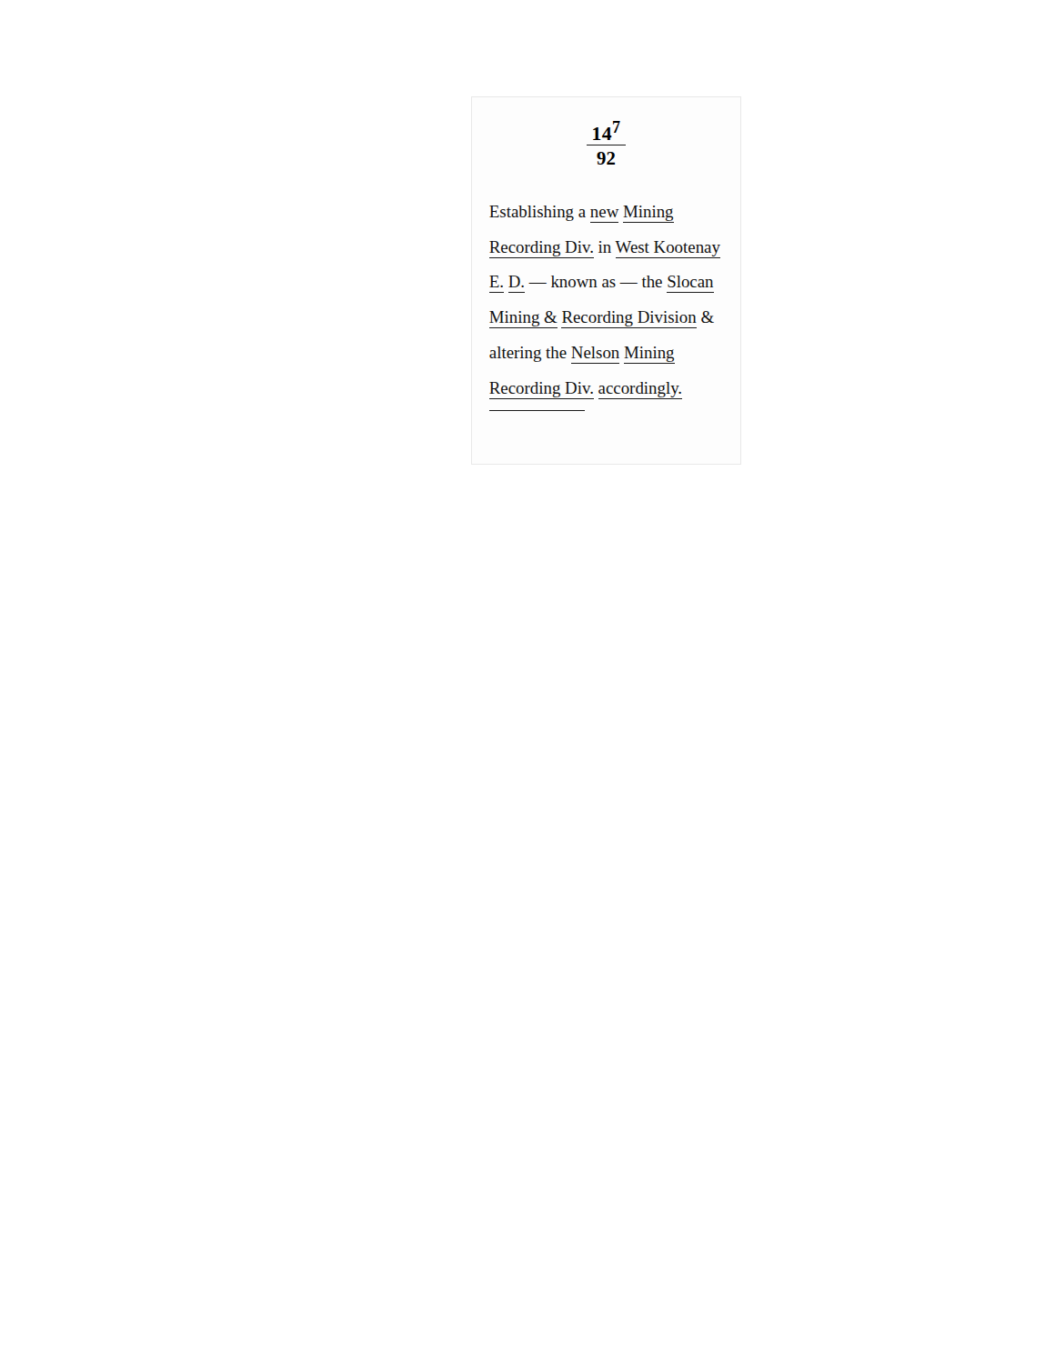147 92
Establishing a new Mining Recording Div. in West Kootenay E. D. — known as — the Slocan Mining & Recording Division & altering the Nelson Mining Recording Div. accordingly.